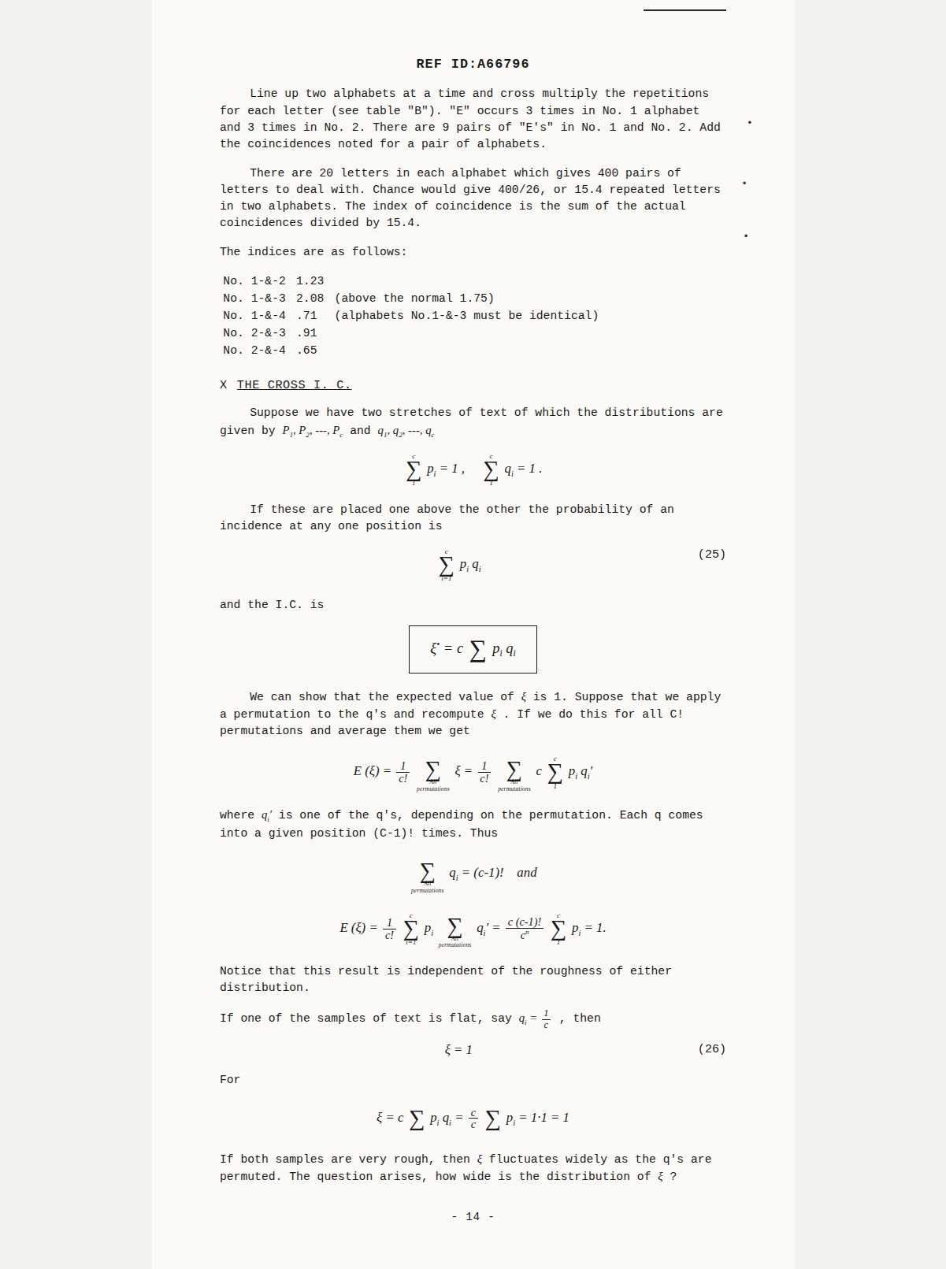REF ID:A66796
Line up two alphabets at a time and cross multiply the repetitions for each letter (see table "B"). "E" occurs 3 times in No. 1 alphabet and 3 times in No. 2. There are 9 pairs of "E's" in No. 1 and No. 2. Add the coincidences noted for a pair of alphabets.
There are 20 letters in each alphabet which gives 400 pairs of letters to deal with. Chance would give 400/26, or 15.4 repeated letters in two alphabets. The index of coincidence is the sum of the actual coincidences divided by 15.4.
The indices are as follows:
| No. 1-&-2 | 1.23 | |
| No. 1-&-3 | 2.08 | (above the normal 1.75) |
| No. 1-&-4 | .71 | (alphabets No.1-&-3 must be identical) |
| No. 2-&-3 | .91 | |
| No. 2-&-4 | .65 | |
XTHE CROSS I. C.
Suppose we have two stretches of text of which the distributions are given by P1, P2, ---, Pc and q1, q2, ---, qc
c∑1 pi = 1 , c∑1 qi = 1 .
If these are placed one above the other the probability of an incidence at any one position is
c∑i=1 pi qi (25)
and the I.C. is
ξ• = c ∑ pi qi
We can show that the expected value of ξ is 1. Suppose that we apply a permutation to the q's and recompute ξ . If we do this for all C! permutations and average them we get
E (ξ) = 1 c! ∑All
permutations ξ = 1 c! ∑All
permutations c c∑1 pi qi′
where qi′ is one of the q's, depending on the permutation. Each q comes into a given position (C-1)! times. Thus
∑All
permutations qi = (c-1)! and
E (ξ) = 1 c! c∑i=1 pi ∑All
permutations qi′ = c (c-1)!cn c∑1 pi = 1.
Notice that this result is independent of the roughness of either distribution.
If one of the samples of text is flat, say qi = 1 c , then
ξ = 1 (26)
For
ξ = c ∑ pi qi = cc ∑ pi = 1·1 = 1
If both samples are very rough, then ξ fluctuates widely as the q's are permuted. The question arises, how wide is the distribution of ξ ?
- 14 -
• • •